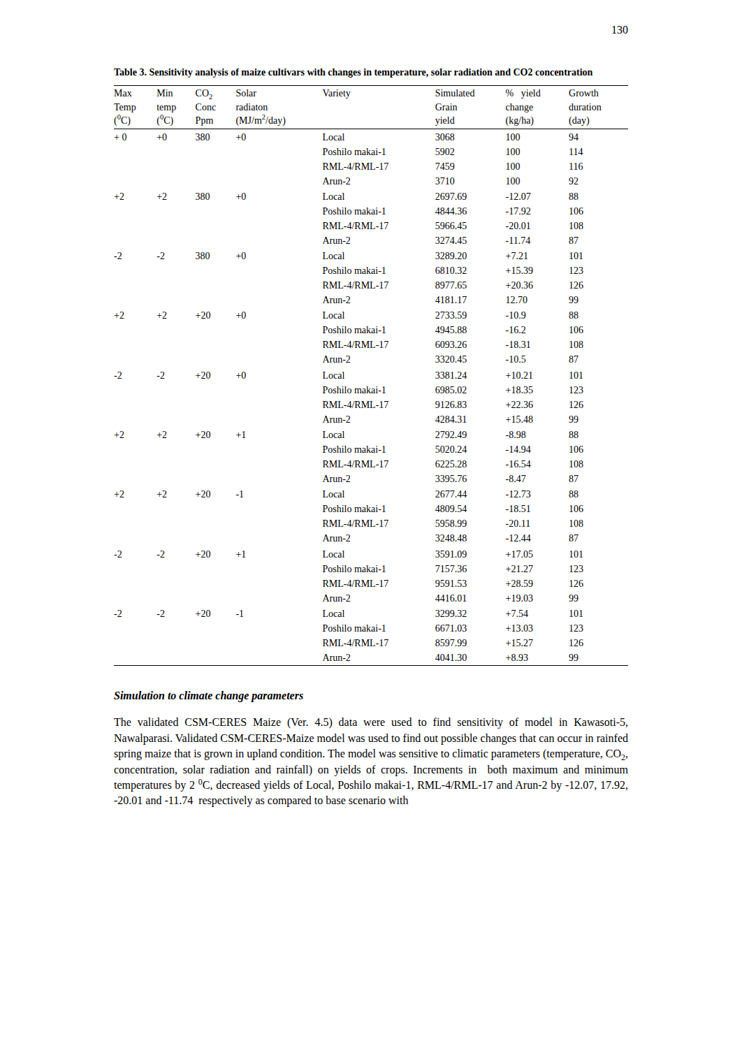130
Table 3. Sensitivity analysis of maize cultivars with changes in temperature, solar radiation and CO2 concentration
| Max Temp ( 0 C) | Min temp ( 0 C) | CO 2 Conc Ppm | Solar radiaton (MJ/m 2 /day) | Variety | Simulated Grain yield | % yield change (kg/ha) | Growth duration (day) |
| --- | --- | --- | --- | --- | --- | --- | --- |
| + 0 | +0 | 380 | +0 | Local | 3068 | 100 | 94 |
| | | | | Poshilo makai-1 | 5902 | 100 | 114 |
| | | | | RML-4/RML-17 | 7459 | 100 | 116 |
| | | | | Arun-2 | 3710 | 100 | 92 |
| +2 | +2 | 380 | +0 | Local | 2697.69 | -12.07 | 88 |
| | | | | Poshilo makai-1 | 4844.36 | -17.92 | 106 |
| | | | | RML-4/RML-17 | 5966.45 | -20.01 | 108 |
| | | | | Arun-2 | 3274.45 | -11.74 | 87 |
| -2 | -2 | 380 | +0 | Local | 3289.20 | +7.21 | 101 |
| | | | | Poshilo makai-1 | 6810.32 | +15.39 | 123 |
| | | | | RML-4/RML-17 | 8977.65 | +20.36 | 126 |
| | | | | Arun-2 | 4181.17 | 12.70 | 99 |
| +2 | +2 | +20 | +0 | Local | 2733.59 | -10.9 | 88 |
| | | | | Poshilo makai-1 | 4945.88 | -16.2 | 106 |
| | | | | RML-4/RML-17 | 6093.26 | -18.31 | 108 |
| | | | | Arun-2 | 3320.45 | -10.5 | 87 |
| -2 | -2 | +20 | +0 | Local | 3381.24 | +10.21 | 101 |
| | | | | Poshilo makai-1 | 6985.02 | +18.35 | 123 |
| | | | | RML-4/RML-17 | 9126.83 | +22.36 | 126 |
| | | | | Arun-2 | 4284.31 | +15.48 | 99 |
| +2 | +2 | +20 | +1 | Local | 2792.49 | -8.98 | 88 |
| | | | | Poshilo makai-1 | 5020.24 | -14.94 | 106 |
| | | | | RML-4/RML-17 | 6225.28 | -16.54 | 108 |
| | | | | Arun-2 | 3395.76 | -8.47 | 87 |
| +2 | +2 | +20 | -1 | Local | 2677.44 | -12.73 | 88 |
| | | | | Poshilo makai-1 | 4809.54 | -18.51 | 106 |
| | | | | RML-4/RML-17 | 5958.99 | -20.11 | 108 |
| | | | | Arun-2 | 3248.48 | -12.44 | 87 |
| -2 | -2 | +20 | +1 | Local | 3591.09 | +17.05 | 101 |
| | | | | Poshilo makai-1 | 7157.36 | +21.27 | 123 |
| | | | | RML-4/RML-17 | 9591.53 | +28.59 | 126 |
| | | | | Arun-2 | 4416.01 | +19.03 | 99 |
| -2 | -2 | +20 | -1 | Local | 3299.32 | +7.54 | 101 |
| | | | | Poshilo makai-1 | 6671.03 | +13.03 | 123 |
| | | | | RML-4/RML-17 | 8597.99 | +15.27 | 126 |
| | | | | Arun-2 | 4041.30 | +8.93 | 99 |
Simulation to climate change parameters
The validated CSM-CERES Maize (Ver. 4.5) data were used to find sensitivity of model in Kawasoti-5, Nawalparasi. Validated CSM-CERES-Maize model was used to find out possible changes that can occur in rainfed spring maize that is grown in upland condition. The model was sensitive to climatic parameters (temperature, CO2, concentration, solar radiation and rainfall) on yields of crops. Increments in both maximum and minimum temperatures by 2 0C, decreased yields of Local, Poshilo makai-1, RML-4/RML-17 and Arun-2 by -12.07, 17.92, -20.01 and -11.74 respectively as compared to base scenario with